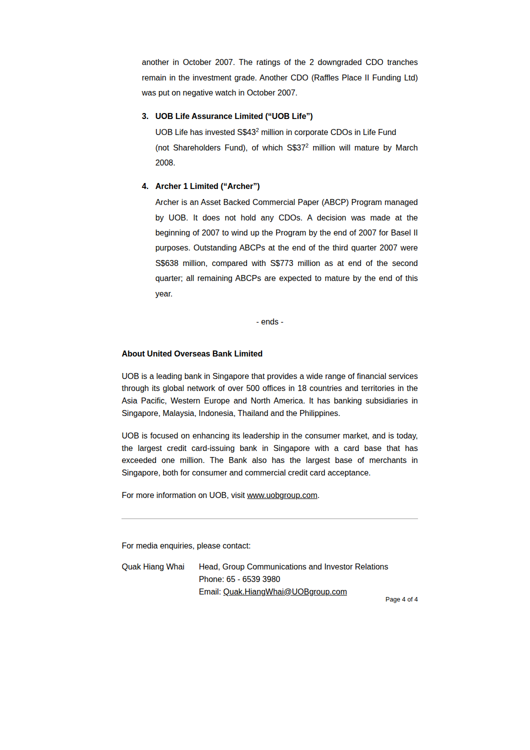another in October 2007. The ratings of the 2 downgraded CDO tranches remain in the investment grade. Another CDO (Raffles Place II Funding Ltd) was put on negative watch in October 2007.
3. UOB Life Assurance Limited (“UOB Life”)
UOB Life has invested S$432 million in corporate CDOs in Life Fund
(not Shareholders Fund), of which S$372 million will mature by March 2008.
4. Archer 1 Limited (“Archer”)
Archer is an Asset Backed Commercial Paper (ABCP) Program managed by UOB. It does not hold any CDOs. A decision was made at the beginning of 2007 to wind up the Program by the end of 2007 for Basel II purposes. Outstanding ABCPs at the end of the third quarter 2007 were S$638 million, compared with S$773 million as at end of the second quarter; all remaining ABCPs are expected to mature by the end of this year.
- ends -
About United Overseas Bank Limited
UOB is a leading bank in Singapore that provides a wide range of financial services through its global network of over 500 offices in 18 countries and territories in the Asia Pacific, Western Europe and North America. It has banking subsidiaries in Singapore, Malaysia, Indonesia, Thailand and the Philippines.
UOB is focused on enhancing its leadership in the consumer market, and is today, the largest credit card-issuing bank in Singapore with a card base that has exceeded one million. The Bank also has the largest base of merchants in Singapore, both for consumer and commercial credit card acceptance.
For more information on UOB, visit www.uobgroup.com.
For media enquiries, please contact:
| Quak Hiang Whai | Head, Group Communications and Investor Relations Phone: 65 - 6539 3980 Email: Quak.HiangWhai@UOBgroup.com |
Page 4 of 4